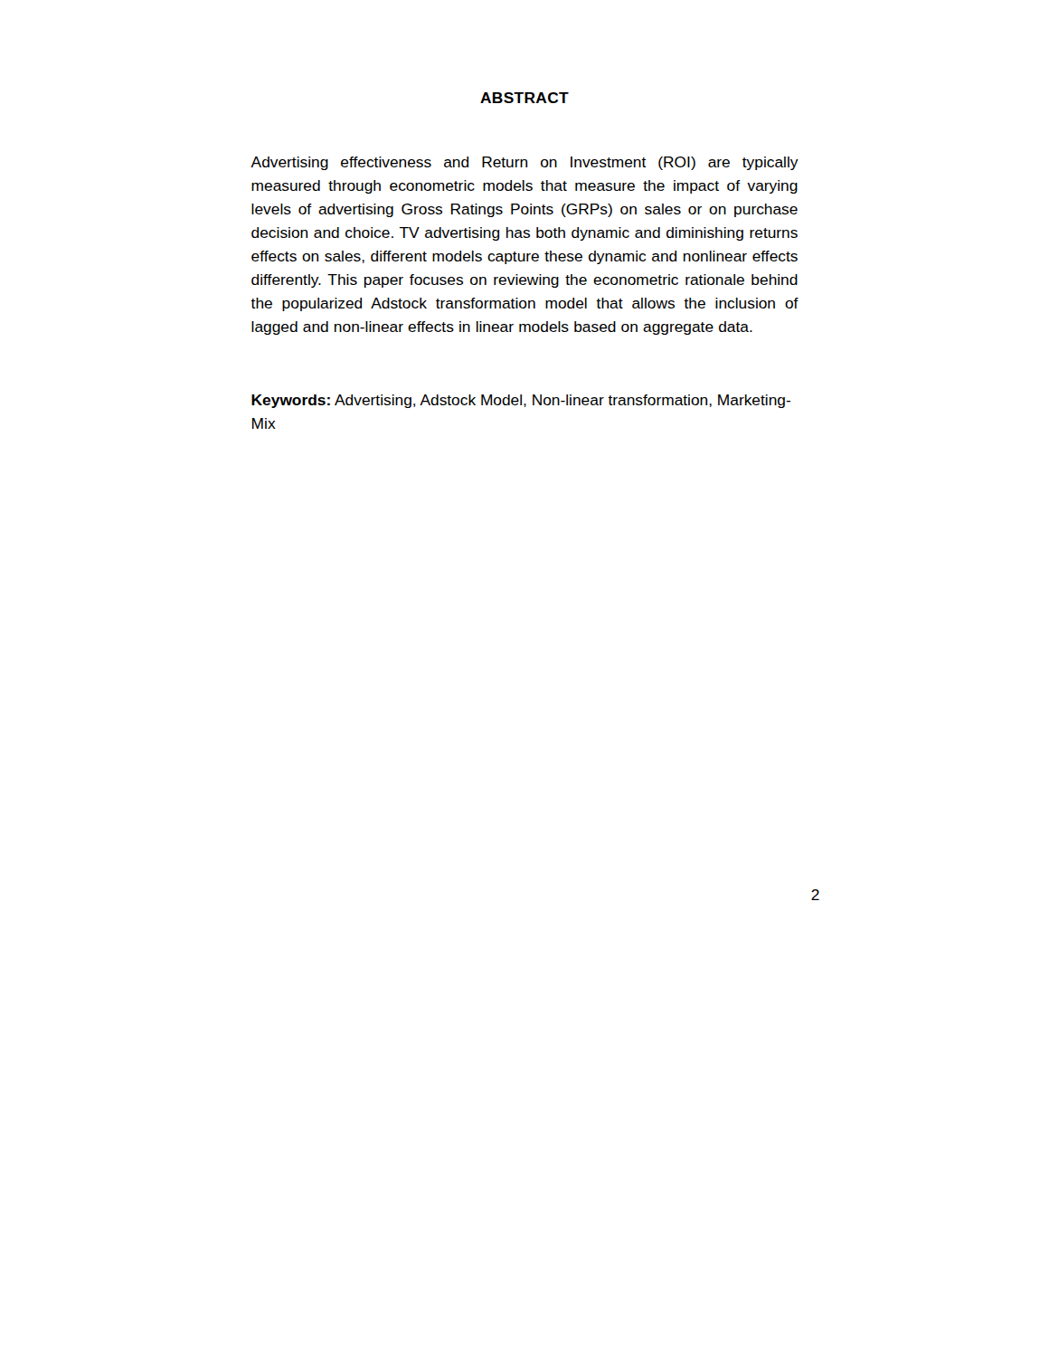ABSTRACT
Advertising effectiveness and Return on Investment (ROI) are typically measured through econometric models that measure the impact of varying levels of advertising Gross Ratings Points (GRPs) on sales or on purchase decision and choice. TV advertising has both dynamic and diminishing returns effects on sales, different models capture these dynamic and nonlinear effects differently. This paper focuses on reviewing the econometric rationale behind the popularized Adstock transformation model that allows the inclusion of lagged and non-linear effects in linear models based on aggregate data.
Keywords: Advertising, Adstock Model, Non-linear transformation, Marketing-Mix
2